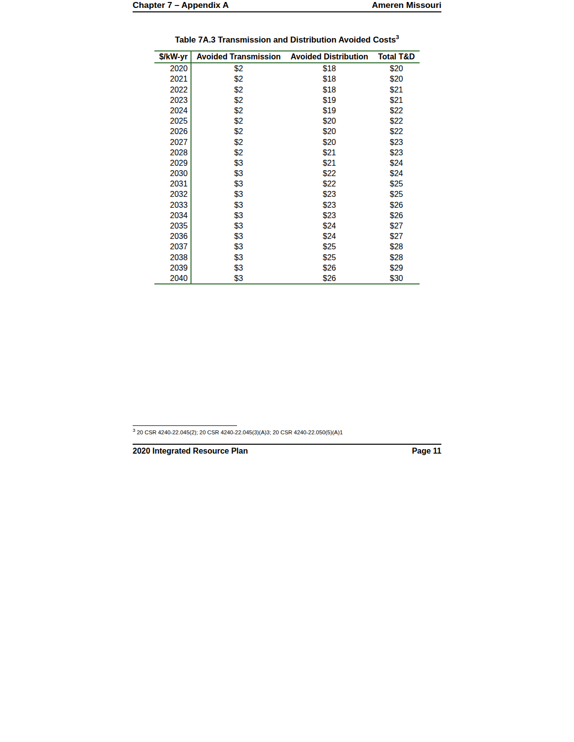Chapter 7 – Appendix A Ameren Missouri
Table 7A.3 Transmission and Distribution Avoided Costs3
| $/kW-yr | Avoided Transmission | Avoided Distribution | Total T&D |
| --- | --- | --- | --- |
| 2020 | $2 | $18 | $20 |
| 2021 | $2 | $18 | $20 |
| 2022 | $2 | $18 | $21 |
| 2023 | $2 | $19 | $21 |
| 2024 | $2 | $19 | $22 |
| 2025 | $2 | $20 | $22 |
| 2026 | $2 | $20 | $22 |
| 2027 | $2 | $20 | $23 |
| 2028 | $2 | $21 | $23 |
| 2029 | $3 | $21 | $24 |
| 2030 | $3 | $22 | $24 |
| 2031 | $3 | $22 | $25 |
| 2032 | $3 | $23 | $25 |
| 2033 | $3 | $23 | $26 |
| 2034 | $3 | $23 | $26 |
| 2035 | $3 | $24 | $27 |
| 2036 | $3 | $24 | $27 |
| 2037 | $3 | $25 | $28 |
| 2038 | $3 | $25 | $28 |
| 2039 | $3 | $26 | $29 |
| 2040 | $3 | $26 | $30 |
3 20 CSR 4240-22.045(2); 20 CSR 4240-22.045(3)(A)3; 20 CSR 4240-22.050(5)(A)1
2020 Integrated Resource Plan Page 11